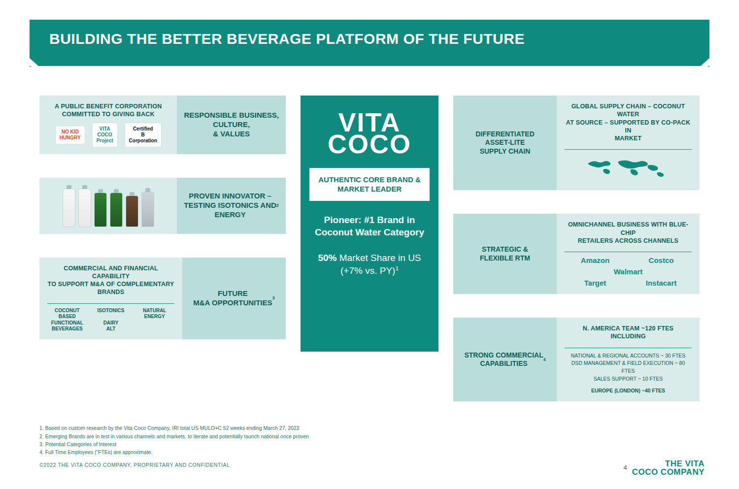BUILDING THE BETTER BEVERAGE PLATFORM OF THE FUTURE
A PUBLIC BENEFIT CORPORATION
COMMITTED TO GIVING BACK
NO KID
HUNGRY
VITA
COCO
Project
Certified
B
Corporation
RESPONSIBLE BUSINESS,
CULTURE,
& VALUES
PROVEN INNOVATOR –
TESTING ISOTONICS AND
ENERGY2
COMMERCIAL AND FINANCIAL CAPABILITY
TO SUPPORT M&A OF COMPLEMENTARY
BRANDS
COCONUT BASED
FUNCTIONAL
BEVERAGES
ISOTONICS
DAIRY
ALT
NATURAL
ENERGY
FUTURE
M&A OPPORTUNITIES3
VITA COCO
AUTHENTIC CORE BRAND &
MARKET LEADER
Pioneer: #1 Brand in
Coconut Water Category
50% Market Share in US
(+7% vs. PY)1
DIFFERENTIATED
ASSET-LITE
SUPPLY CHAIN
GLOBAL SUPPLY CHAIN – COCONUT WATER
AT SOURCE – SUPPORTED BY CO-PACK IN
MARKET
STRATEGIC &
FLEXIBLE RTM
OMNICHANNEL BUSINESS WITH BLUE-CHIP
RETAILERS ACROSS CHANNELS
Amazon
Costco
Walmart
Target
Instacart
STRONG COMMERCIAL
CAPABILITIES4
N. AMERICA TEAM ~120 FTES INCLUDING
NATIONAL & REGIONAL ACCOUNTS ~ 30 FTES
DSD MANAGEMENT & FIELD EXECUTION ~ 80 FTES
SALES SUPPORT ~ 10 FTES
EUROPE (LONDON) ~40 FTES
1. Based on custom research by the Vita Coco Company, IRI total US MULO+C 52 weeks ending March 27, 2022
2. Emerging Brands are in test in various channels and markets, to iterate and potentially launch national once proven
3. Potential Categories of Interest
4. Full Time Employees (“FTEs) are approximate.
©2022 THE VITA COCO COMPANY. PROPRIETARY AND CONFIDENTIAL
4
THE VITA
COCO COMPANY